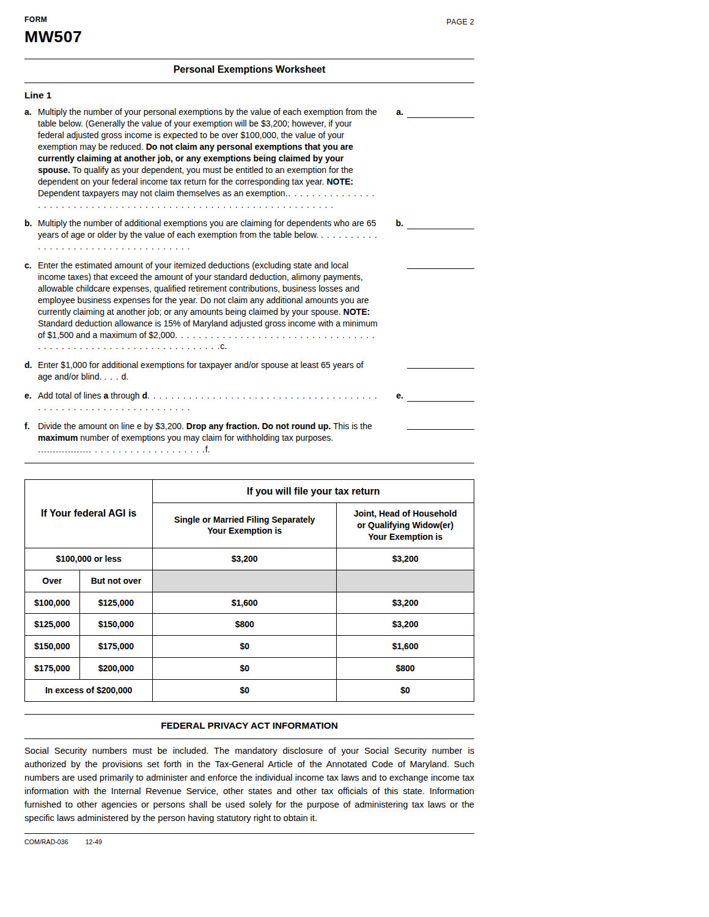FORM
MW507
PAGE 2
Personal Exemptions Worksheet
Line 1
a.
Multiply the number of your personal exemptions by the value of each exemption from the table below. (Generally the value of your exemption will be $3,200; however, if your federal adjusted gross income is expected to be over $100,000, the value of your exemption may be reduced. Do not claim any personal exemptions that you are currently claiming at another job, or any exemptions being claimed by your spouse. To qualify as your dependent, you must be entitled to an exemption for the dependent on your federal income tax return for the corresponding tax year. NOTE: Dependent taxpayers may not claim themselves as an exemption.. . . . . . . . . . . . . . . . . . . . . . . . . . . . . . . . . . . . . . . . . . . . . . . . . . . . . . . . . . . . . . . . .
a.
b.
Multiply the number of additional exemptions you are claiming for dependents who are 65 years of age or older by the value of each exemption from the table below. . . . . . . . . . . . . . . . . . . . . . . . . . . . . . . . . . . . .
b.
c.
Enter the estimated amount of your itemized deductions (excluding state and local income taxes) that exceed the amount of your standard deduction, alimony payments, allowable childcare expenses, qualified retirement contributions, business losses and employee business expenses for the year. Do not claim any additional amounts you are currently claiming at another job; or any amounts being claimed by your spouse. NOTE: Standard deduction allowance is 15% of Maryland adjusted gross income with a minimum of $1,500 and a maximum of $2,000. . . . . . . . . . . . . . . . . . . . . . . . . . . . . . . . . . . . . . . . . . . . . . . . . . . . . . . . . . . . . . . . . c.
d.
Enter $1,000 for additional exemptions for taxpayer and/or spouse at least 65 years of age and/or blind. . . . d.
e.
Add total of lines a through d. . . . . . . . . . . . . . . . . . . . . . . . . . . . . . . . . . . . . . . . . . . . . . . . . . . . . . . . . . . . . . . . .
e.
f.
Divide the amount on line e by $3,200. Drop any fraction. Do not round up. This is the maximum number of exemptions you may claim for withholding tax purposes. .................. . . . . . . . . . . . . . . . . . . . f.
| If Your federal AGI is | If you will file your tax return |
| --- | --- |
| Single or Married Filing Separately Your Exemption is | Joint, Head of Household or Qualifying Widow(er) Your Exemption is |
| $100,000 or less | $3,200 | $3,200 |
| Over | But not over | | |
| $100,000 | $125,000 | $1,600 | $3,200 |
| $125,000 | $150,000 | $800 | $3,200 |
| $150,000 | $175,000 | $0 | $1,600 |
| $175,000 | $200,000 | $0 | $800 |
| In excess of $200,000 | $0 | $0 |
FEDERAL PRIVACY ACT INFORMATION
Social Security numbers must be included. The mandatory disclosure of your Social Security number is authorized by the provisions set forth in the Tax-General Article of the Annotated Code of Maryland. Such numbers are used primarily to administer and enforce the individual income tax laws and to exchange income tax information with the Internal Revenue Service, other states and other tax officials of this state. Information furnished to other agencies or persons shall be used solely for the purpose of administering tax laws or the specific laws administered by the person having statutory right to obtain it.
COM/RAD-036 12-49